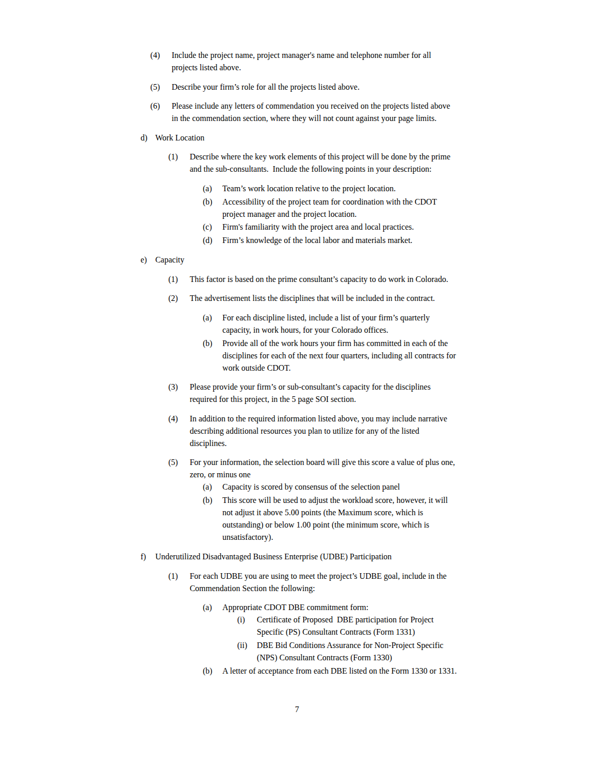(4) Include the project name, project manager's name and telephone number for all projects listed above.
(5) Describe your firm’s role for all the projects listed above.
(6) Please include any letters of commendation you received on the projects listed above in the commendation section, where they will not count against your page limits.
d) Work Location
(1) Describe where the key work elements of this project will be done by the prime and the sub-consultants. Include the following points in your description:
(a) Team’s work location relative to the project location.
(b) Accessibility of the project team for coordination with the CDOT project manager and the project location.
(c) Firm's familiarity with the project area and local practices.
(d) Firm’s knowledge of the local labor and materials market.
e) Capacity
(1) This factor is based on the prime consultant’s capacity to do work in Colorado.
(2) The advertisement lists the disciplines that will be included in the contract.
(a) For each discipline listed, include a list of your firm’s quarterly capacity, in work hours, for your Colorado offices.
(b) Provide all of the work hours your firm has committed in each of the disciplines for each of the next four quarters, including all contracts for work outside CDOT.
(3) Please provide your firm’s or sub-consultant’s capacity for the disciplines required for this project, in the 5 page SOI section.
(4) In addition to the required information listed above, you may include narrative describing additional resources you plan to utilize for any of the listed disciplines.
(5) For your information, the selection board will give this score a value of plus one, zero, or minus one
(a) Capacity is scored by consensus of the selection panel
(b) This score will be used to adjust the workload score, however, it will not adjust it above 5.00 points (the Maximum score, which is outstanding) or below 1.00 point (the minimum score, which is unsatisfactory).
f) Underutilized Disadvantaged Business Enterprise (UDBE) Participation
(1) For each UDBE you are using to meet the project’s UDBE goal, include in the Commendation Section the following:
(a) Appropriate CDOT DBE commitment form:
(i) Certificate of Proposed DBE participation for Project Specific (PS) Consultant Contracts (Form 1331)
(ii) DBE Bid Conditions Assurance for Non-Project Specific (NPS) Consultant Contracts (Form 1330)
(b) A letter of acceptance from each DBE listed on the Form 1330 or 1331.
7